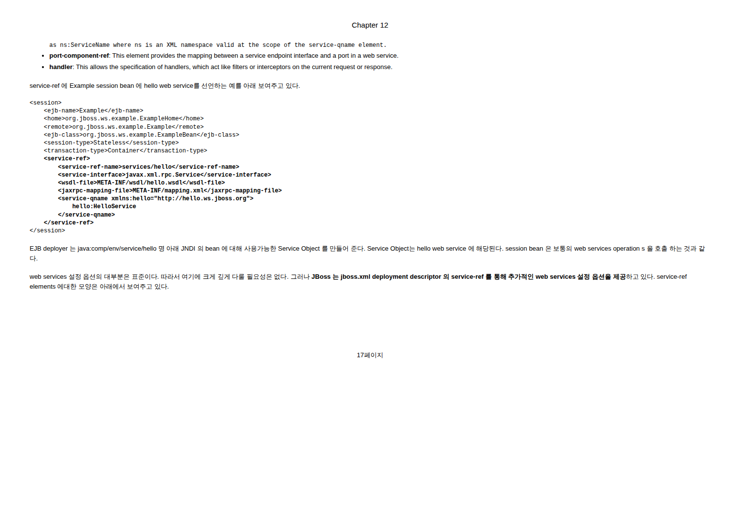Chapter 12
as ns:ServiceName where ns is an XML namespace valid at the scope of the service-qname element.
port-component-ref: This element provides the mapping between a service endpoint interface and a port in a web service.
handler: This allows the specification of handlers, which act like filters or interceptors on the current request or response.
service-ref 에 Example session bean 에 hello web service를 선언하는 예를 아래 보여주고 있다.
<session>
    <ejb-name>Example</ejb-name>
    <home>org.jboss.ws.example.ExampleHome</home>
    <remote>org.jboss.ws.example.Example</remote>
    <ejb-class>org.jboss.ws.example.ExampleBean</ejb-class>
    <session-type>Stateless</session-type>
    <transaction-type>Container</transaction-type>
    <service-ref>
        <service-ref-name>services/hello</service-ref-name>
        <service-interface>javax.xml.rpc.Service</service-interface>
        <wsdl-file>META-INF/wsdl/hello.wsdl</wsdl-file>
        <jaxrpc-mapping-file>META-INF/mapping.xml</jaxrpc-mapping-file>
        <service-qname xmlns:hello="http://hello.ws.jboss.org">
            hello:HelloService
        </service-qname>
    </service-ref>
</session>
EJB deployer 는 java:comp/env/service/hello 명 아래 JNDI 의 bean 에 대해 사용가능한 Service Object 를 만들어 준다. Service Object는 hello web service 에 해당된다. session bean 은 보통의 web services operation s 을 호출 하는 것과 같다.
web services 설정 옵션의 대부분은 표준이다. 따라서 여기에 크게 깊게 다룰 필요성은 없다. 그러나 JBoss 는 jboss.xml deployment descriptor 의 service-ref 를 통해 추가적인 web services 설정 옵션을 제공하고 있다. service-ref elements 에대한 모양은 아래에서 보여주고 있다.
17페이지